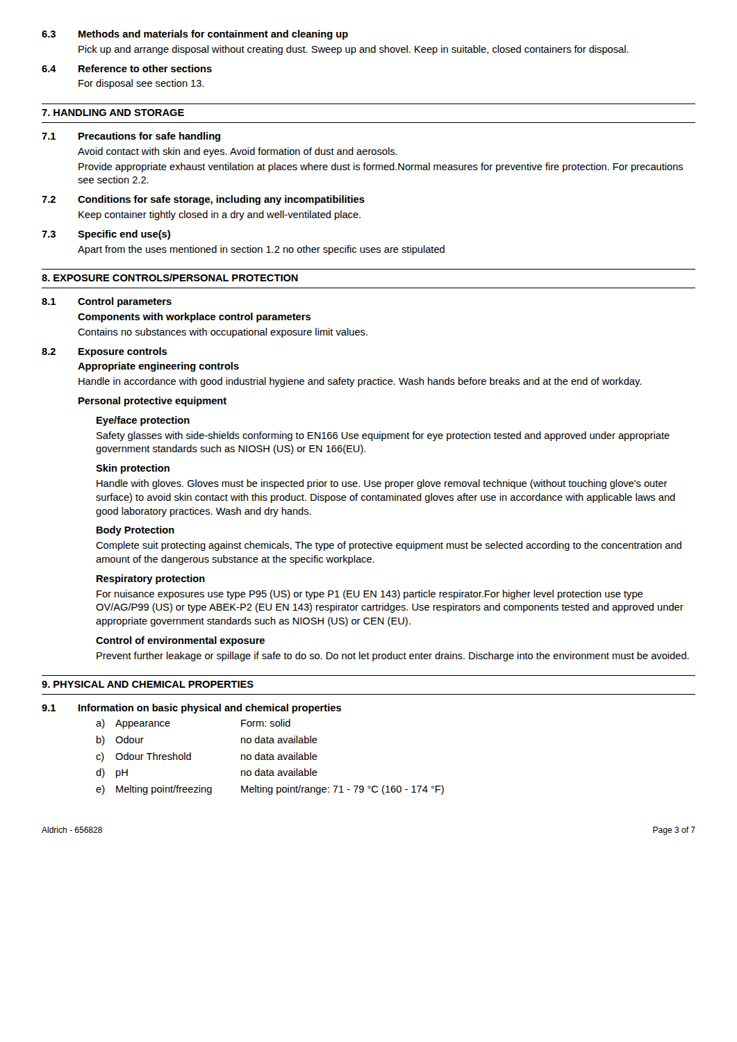6.3
Methods and materials for containment and cleaning up
Pick up and arrange disposal without creating dust. Sweep up and shovel. Keep in suitable, closed containers for disposal.
6.4
Reference to other sections
For disposal see section 13.
7. HANDLING AND STORAGE
7.1
Precautions for safe handling
Avoid contact with skin and eyes. Avoid formation of dust and aerosols.
Provide appropriate exhaust ventilation at places where dust is formed.Normal measures for preventive fire protection. For precautions see section 2.2.
7.2
Conditions for safe storage, including any incompatibilities
Keep container tightly closed in a dry and well-ventilated place.
7.3
Specific end use(s)
Apart from the uses mentioned in section 1.2 no other specific uses are stipulated
8. EXPOSURE CONTROLS/PERSONAL PROTECTION
8.1
Control parameters
Components with workplace control parameters
Contains no substances with occupational exposure limit values.
8.2
Exposure controls
Appropriate engineering controls
Handle in accordance with good industrial hygiene and safety practice. Wash hands before breaks and at the end of workday.
Personal protective equipment
Eye/face protection
Safety glasses with side-shields conforming to EN166 Use equipment for eye protection tested and approved under appropriate government standards such as NIOSH (US) or EN 166(EU).
Skin protection
Handle with gloves. Gloves must be inspected prior to use. Use proper glove removal technique (without touching glove's outer surface) to avoid skin contact with this product. Dispose of contaminated gloves after use in accordance with applicable laws and good laboratory practices. Wash and dry hands.
Body Protection
Complete suit protecting against chemicals, The type of protective equipment must be selected according to the concentration and amount of the dangerous substance at the specific workplace.
Respiratory protection
For nuisance exposures use type P95 (US) or type P1 (EU EN 143) particle respirator.For higher level protection use type OV/AG/P99 (US) or type ABEK-P2 (EU EN 143) respirator cartridges. Use respirators and components tested and approved under appropriate government standards such as NIOSH (US) or CEN (EU).
Control of environmental exposure
Prevent further leakage or spillage if safe to do so. Do not let product enter drains. Discharge into the environment must be avoided.
9. PHYSICAL AND CHEMICAL PROPERTIES
9.1
Information on basic physical and chemical properties
a)
Appearance
Form: solid
b)
Odour
no data available
c)
Odour Threshold
no data available
d)
pH
no data available
e)
Melting point/freezing
Melting point/range: 71 - 79 °C (160 - 174 °F)
Aldrich - 656828
Page 3 of 7